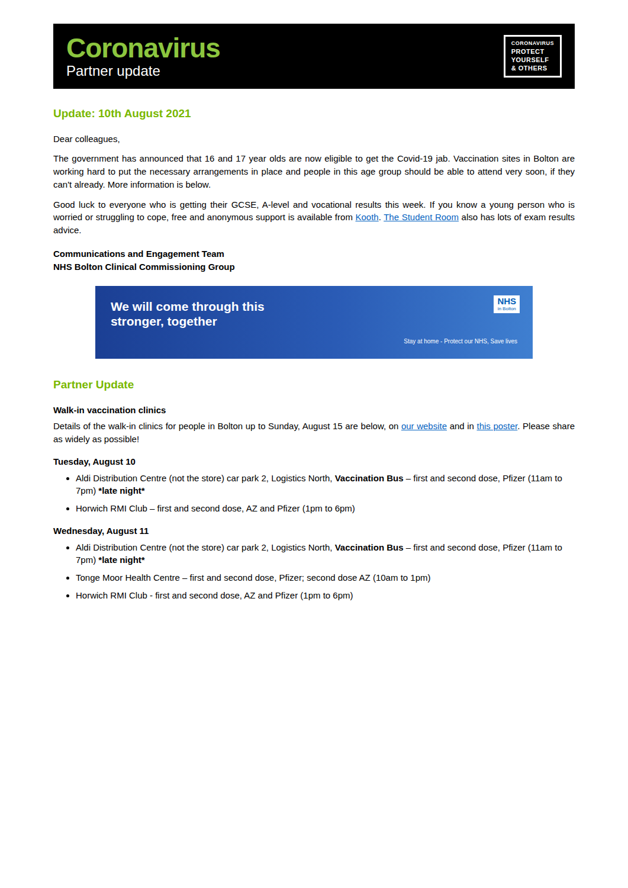Coronavirus
Partner update
CORONAVIRUS
PROTECT
YOURSELF
& OTHERS
Update: 10th August 2021
Dear colleagues,
The government has announced that 16 and 17 year olds are now eligible to get the Covid-19 jab. Vaccination sites in Bolton are working hard to put the necessary arrangements in place and people in this age group should be able to attend very soon, if they can't already. More information is below.
Good luck to everyone who is getting their GCSE, A-level and vocational results this week. If you know a young person who is worried or struggling to cope, free and anonymous support is available from Kooth. The Student Room also has lots of exam results advice.
Communications and Engagement Team
NHS Bolton Clinical Commissioning Group
NHSin Bolton
We will come through this
stronger, together
Stay at home - Protect our NHS, Save lives
Partner Update
Walk-in vaccination clinics
Details of the walk-in clinics for people in Bolton up to Sunday, August 15 are below, on our website and in this poster. Please share as widely as possible!
Tuesday, August 10
Aldi Distribution Centre (not the store) car park 2, Logistics North, Vaccination Bus – first and second dose, Pfizer (11am to 7pm) *late night*
Horwich RMI Club – first and second dose, AZ and Pfizer (1pm to 6pm)
Wednesday, August 11
Aldi Distribution Centre (not the store) car park 2, Logistics North, Vaccination Bus – first and second dose, Pfizer (11am to 7pm) *late night*
Tonge Moor Health Centre – first and second dose, Pfizer; second dose AZ (10am to 1pm)
Horwich RMI Club - first and second dose, AZ and Pfizer (1pm to 6pm)